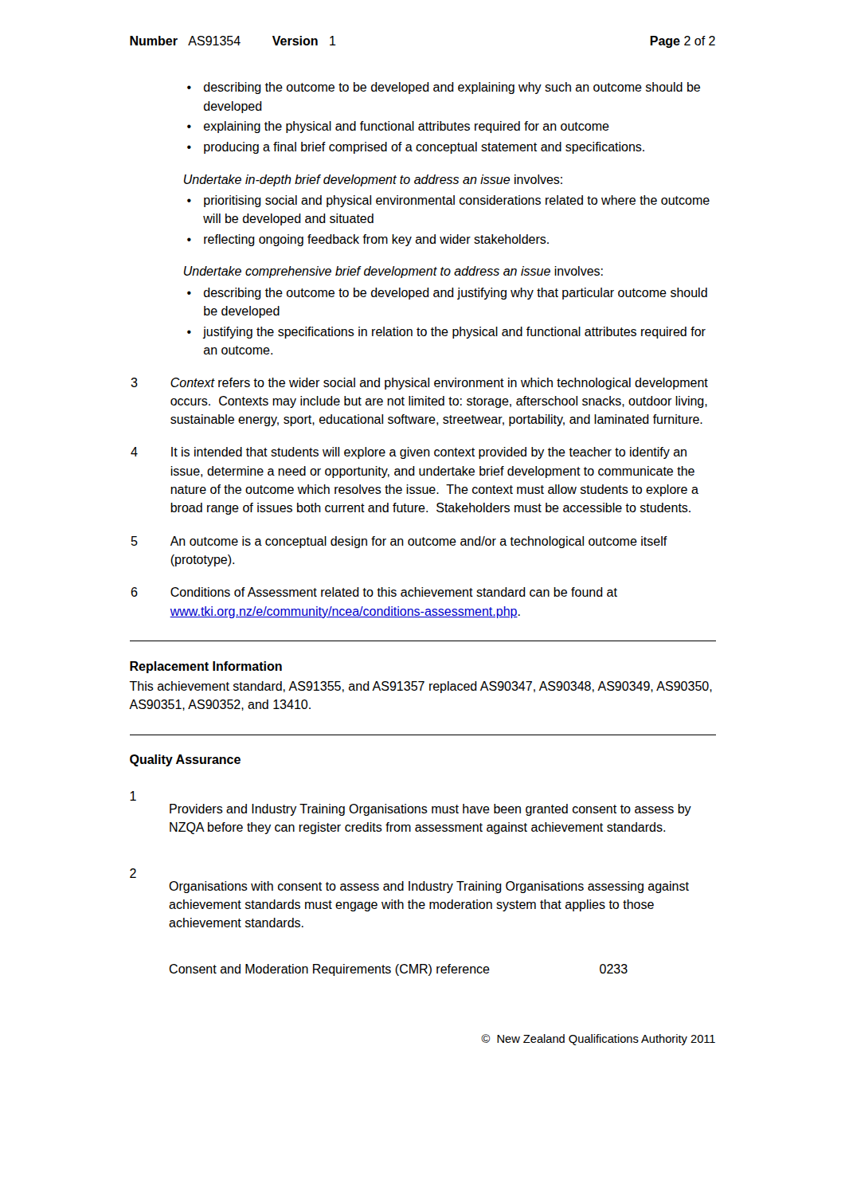Number AS91354 Version 1
Page 2 of 2
describing the outcome to be developed and explaining why such an outcome should be developed
explaining the physical and functional attributes required for an outcome
producing a final brief comprised of a conceptual statement and specifications.
Undertake in-depth brief development to address an issue involves:
prioritising social and physical environmental considerations related to where the outcome will be developed and situated
reflecting ongoing feedback from key and wider stakeholders.
Undertake comprehensive brief development to address an issue involves:
describing the outcome to be developed and justifying why that particular outcome should be developed
justifying the specifications in relation to the physical and functional attributes required for an outcome.
3
Context refers to the wider social and physical environment in which technological development occurs. Contexts may include but are not limited to: storage, afterschool snacks, outdoor living, sustainable energy, sport, educational software, streetwear, portability, and laminated furniture.
4
It is intended that students will explore a given context provided by the teacher to identify an issue, determine a need or opportunity, and undertake brief development to communicate the nature of the outcome which resolves the issue. The context must allow students to explore a broad range of issues both current and future. Stakeholders must be accessible to students.
5
An outcome is a conceptual design for an outcome and/or a technological outcome itself (prototype).
6
Conditions of Assessment related to this achievement standard can be found at www.tki.org.nz/e/community/ncea/conditions-assessment.php.
Replacement Information
This achievement standard, AS91355, and AS91357 replaced AS90347, AS90348, AS90349, AS90350, AS90351, AS90352, and 13410.
Quality Assurance
1
Providers and Industry Training Organisations must have been granted consent to assess by NZQA before they can register credits from assessment against achievement standards.
2
Organisations with consent to assess and Industry Training Organisations assessing against achievement standards must engage with the moderation system that applies to those achievement standards.
Consent and Moderation Requirements (CMR) reference 0233
© New Zealand Qualifications Authority 2011